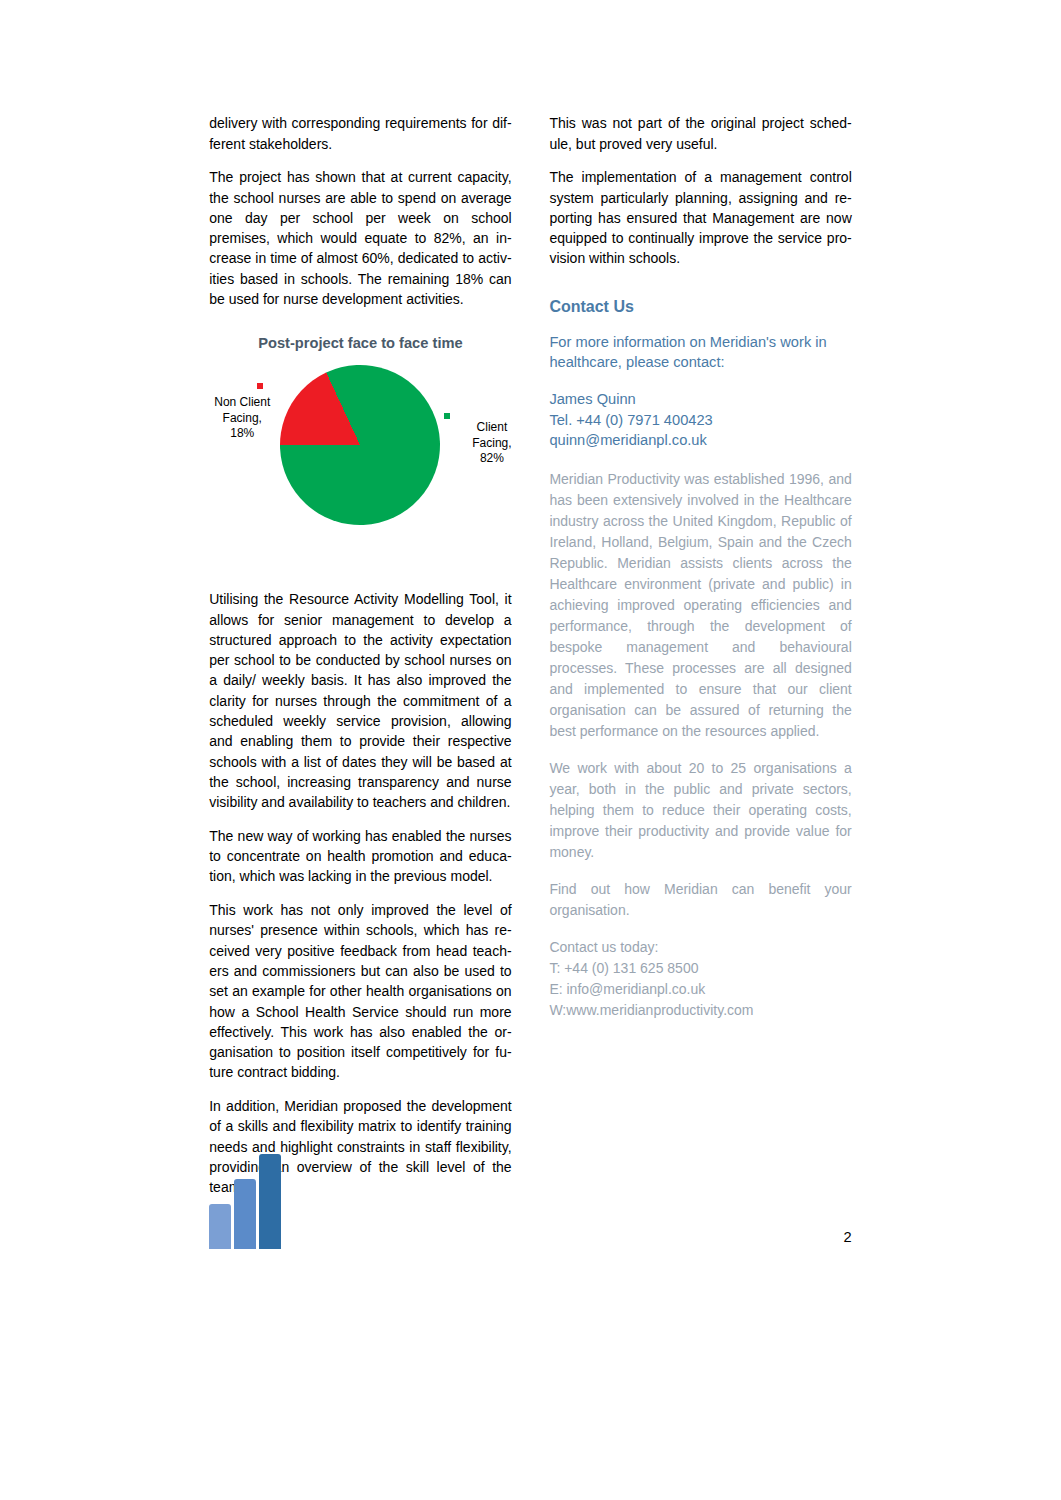delivery with corresponding requirements for different stakeholders.
The project has shown that at current capacity, the school nurses are able to spend on average one day per school per week on school premises, which would equate to 82%, an increase in time of almost 60%, dedicated to activities based in schools. The remaining 18% can be used for nurse development activities.
Post-project face to face time
Non Client
Facing,
18%
Client
Facing,
82%
Utilising the Resource Activity Modelling Tool, it allows for senior management to develop a structured approach to the activity expectation per school to be conducted by school nurses on a daily/ weekly basis. It has also improved the clarity for nurses through the commitment of a scheduled weekly service provision, allowing and enabling them to provide their respective schools with a list of dates they will be based at the school, increasing transparency and nurse visibility and availability to teachers and children.
The new way of working has enabled the nurses to concentrate on health promotion and education, which was lacking in the previous model.
This work has not only improved the level of nurses' presence within schools, which has received very positive feedback from head teachers and commissioners but can also be used to set an example for other health organisations on how a School Health Service should run more effectively. This work has also enabled the organisation to position itself competitively for future contract bidding.
In addition, Meridian proposed the development of a skills and flexibility matrix to identify training needs and highlight constraints in staff flexibility, providing an overview of the skill level of the team.
This was not part of the original project schedule, but proved very useful.
The implementation of a management control system particularly planning, assigning and reporting has ensured that Management are now equipped to continually improve the service provision within schools.
Contact Us
For more information on Meridian's work in healthcare, please contact:
James Quinn
Tel. +44 (0) 7971 400423
quinn@meridianpl.co.uk
Meridian Productivity was established 1996, and has been extensively involved in the Healthcare industry across the United Kingdom, Republic of Ireland, Holland, Belgium, Spain and the Czech Republic. Meridian assists clients across the Healthcare environment (private and public) in achieving improved operating efficiencies and performance, through the development of bespoke management and behavioural processes. These processes are all designed and implemented to ensure that our client organisation can be assured of returning the best performance on the resources applied.
We work with about 20 to 25 organisations a year, both in the public and private sectors, helping them to reduce their operating costs, improve their productivity and provide value for money.
Find out how Meridian can benefit your organisation.
Contact us today:
T: +44 (0) 131 625 8500
E: info@meridianpl.co.uk
W:www.meridianproductivity.com
2